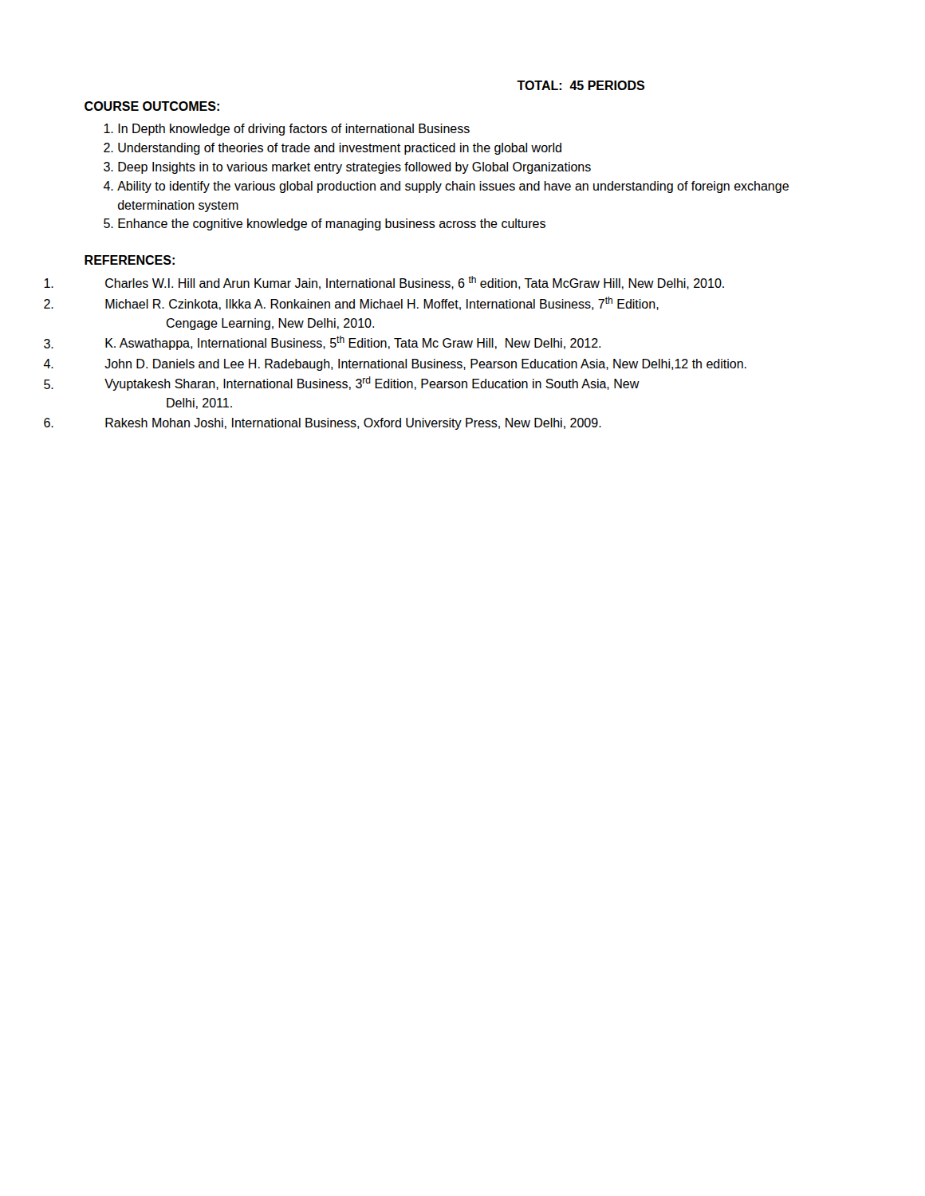TOTAL: 45 PERIODS
COURSE OUTCOMES:
In Depth knowledge of driving factors of international Business
Understanding of theories of trade and investment practiced in the global world
Deep Insights in to various market entry strategies followed by Global Organizations
Ability to identify the various global production and supply chain issues and have an understanding of foreign exchange determination system
Enhance the cognitive knowledge of managing business across the cultures
REFERENCES:
1. Charles W.I. Hill and Arun Kumar Jain, International Business, 6 th edition, Tata McGraw Hill, New Delhi, 2010.
2. Michael R. Czinkota, Ilkka A. Ronkainen and Michael H. Moffet, International Business, 7th Edition, Cengage Learning, New Delhi, 2010.
3. K. Aswathappa, International Business, 5th Edition, Tata Mc Graw Hill, New Delhi, 2012.
4. John D. Daniels and Lee H. Radebaugh, International Business, Pearson Education Asia, New Delhi,12 th edition.
5. Vyuptakesh Sharan, International Business, 3rd Edition, Pearson Education in South Asia, New Delhi, 2011.
6. Rakesh Mohan Joshi, International Business, Oxford University Press, New Delhi, 2009.